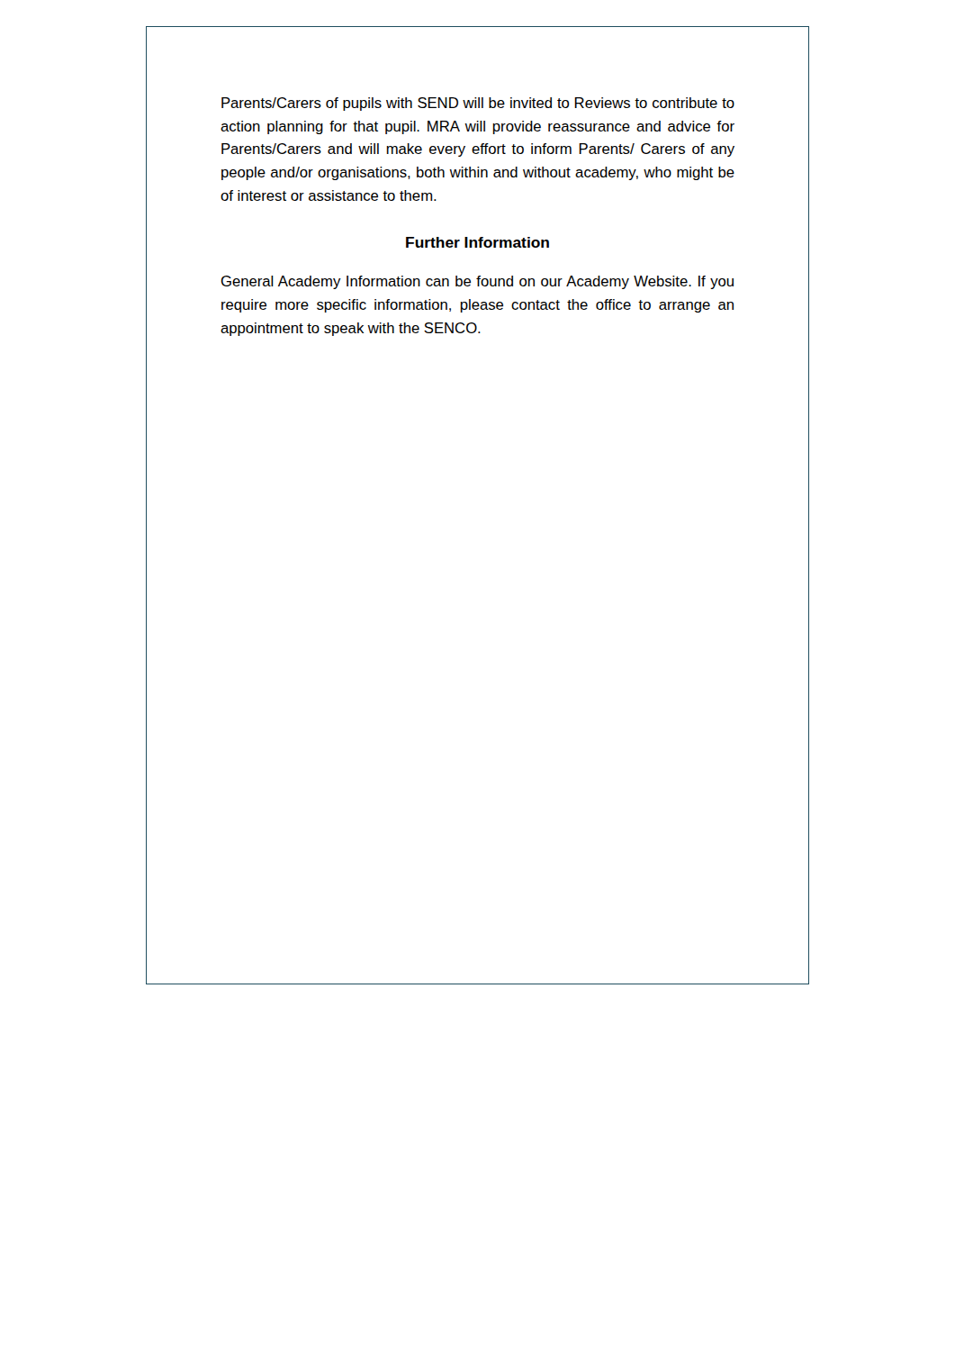Parents/Carers of pupils with SEND will be invited to Reviews to contribute to action planning for that pupil. MRA will provide reassurance and advice for Parents/Carers and will make every effort to inform Parents/ Carers of any people and/or organisations, both within and without academy, who might be of interest or assistance to them.
Further Information
General Academy Information can be found on our Academy Website. If you require more specific information, please contact the office to arrange an appointment to speak with the SENCO.